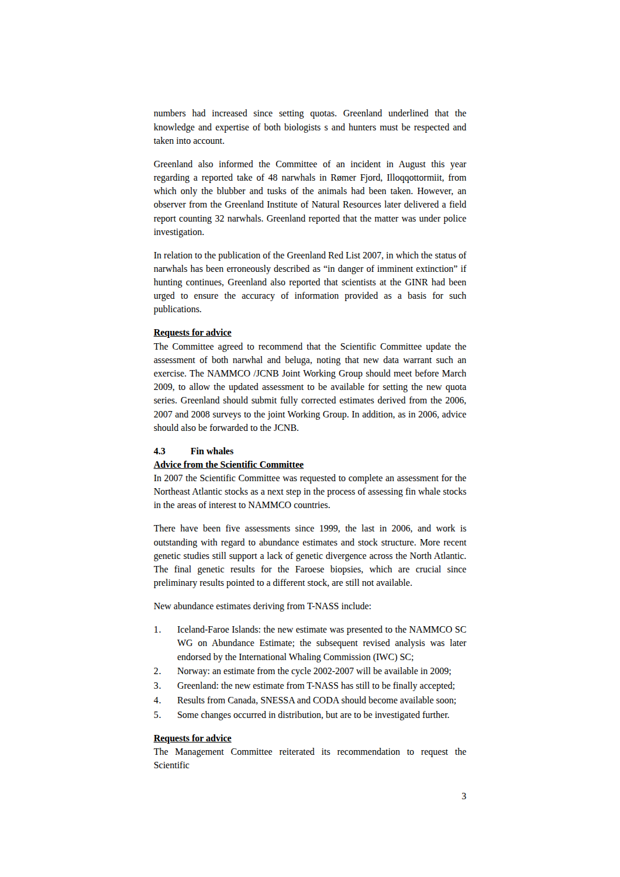numbers had increased since setting quotas. Greenland underlined that the knowledge and expertise of both biologists s and hunters must be respected and taken into account.
Greenland also informed the Committee of an incident in August this year regarding a reported take of 48 narwhals in Rømer Fjord, Illoqqottormiit, from which only the blubber and tusks of the animals had been taken. However, an observer from the Greenland Institute of Natural Resources later delivered a field report counting 32 narwhals. Greenland reported that the matter was under police investigation.
In relation to the publication of the Greenland Red List 2007, in which the status of narwhals has been erroneously described as “in danger of imminent extinction” if hunting continues, Greenland also reported that scientists at the GINR had been urged to ensure the accuracy of information provided as a basis for such publications.
Requests for advice
The Committee agreed to recommend that the Scientific Committee update the assessment of both narwhal and beluga, noting that new data warrant such an exercise. The NAMMCO /JCNB Joint Working Group should meet before March 2009, to allow the updated assessment to be available for setting the new quota series. Greenland should submit fully corrected estimates derived from the 2006, 2007 and 2008 surveys to the joint Working Group. In addition, as in 2006, advice should also be forwarded to the JCNB.
4.3 Fin whales
Advice from the Scientific Committee
In 2007 the Scientific Committee was requested to complete an assessment for the Northeast Atlantic stocks as a next step in the process of assessing fin whale stocks in the areas of interest to NAMMCO countries.
There have been five assessments since 1999, the last in 2006, and work is outstanding with regard to abundance estimates and stock structure. More recent genetic studies still support a lack of genetic divergence across the North Atlantic. The final genetic results for the Faroese biopsies, which are crucial since preliminary results pointed to a different stock, are still not available.
New abundance estimates deriving from T-NASS include:
Iceland-Faroe Islands: the new estimate was presented to the NAMMCO SC WG on Abundance Estimate; the subsequent revised analysis was later endorsed by the International Whaling Commission (IWC) SC;
Norway: an estimate from the cycle 2002-2007 will be available in 2009;
Greenland: the new estimate from T-NASS has still to be finally accepted;
Results from Canada, SNESSA and CODA should become available soon;
Some changes occurred in distribution, but are to be investigated further.
Requests for advice
The Management Committee reiterated its recommendation to request the Scientific
3